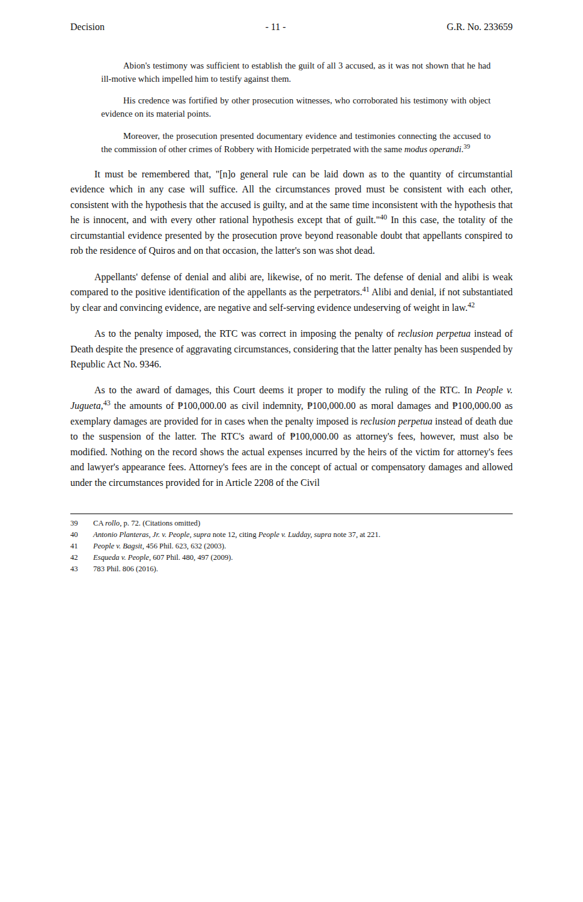Decision
- 11 -
G.R. No. 233659
Abion's testimony was sufficient to establish the guilt of all 3 accused, as it was not shown that he had ill-motive which impelled him to testify against them.
His credence was fortified by other prosecution witnesses, who corroborated his testimony with object evidence on its material points.
Moreover, the prosecution presented documentary evidence and testimonies connecting the accused to the commission of other crimes of Robbery with Homicide perpetrated with the same modus operandi.39
It must be remembered that, "[n]o general rule can be laid down as to the quantity of circumstantial evidence which in any case will suffice. All the circumstances proved must be consistent with each other, consistent with the hypothesis that the accused is guilty, and at the same time inconsistent with the hypothesis that he is innocent, and with every other rational hypothesis except that of guilt."40 In this case, the totality of the circumstantial evidence presented by the prosecution prove beyond reasonable doubt that appellants conspired to rob the residence of Quiros and on that occasion, the latter's son was shot dead.
Appellants' defense of denial and alibi are, likewise, of no merit. The defense of denial and alibi is weak compared to the positive identification of the appellants as the perpetrators.41 Alibi and denial, if not substantiated by clear and convincing evidence, are negative and self-serving evidence undeserving of weight in law.42
As to the penalty imposed, the RTC was correct in imposing the penalty of reclusion perpetua instead of Death despite the presence of aggravating circumstances, considering that the latter penalty has been suspended by Republic Act No. 9346.
As to the award of damages, this Court deems it proper to modify the ruling of the RTC. In People v. Jugueta,43 the amounts of ₱100,000.00 as civil indemnity, ₱100,000.00 as moral damages and ₱100,000.00 as exemplary damages are provided for in cases when the penalty imposed is reclusion perpetua instead of death due to the suspension of the latter. The RTC's award of ₱100,000.00 as attorney's fees, however, must also be modified. Nothing on the record shows the actual expenses incurred by the heirs of the victim for attorney's fees and lawyer's appearance fees. Attorney's fees are in the concept of actual or compensatory damages and allowed under the circumstances provided for in Article 2208 of the Civil
39 CA rollo, p. 72. (Citations omitted)
40 Antonio Planteras, Jr. v. People, supra note 12, citing People v. Ludday, supra note 37, at 221.
41 People v. Bagsit, 456 Phil. 623, 632 (2003).
42 Esqueda v. People, 607 Phil. 480, 497 (2009).
43783 Phil. 806 (2016).